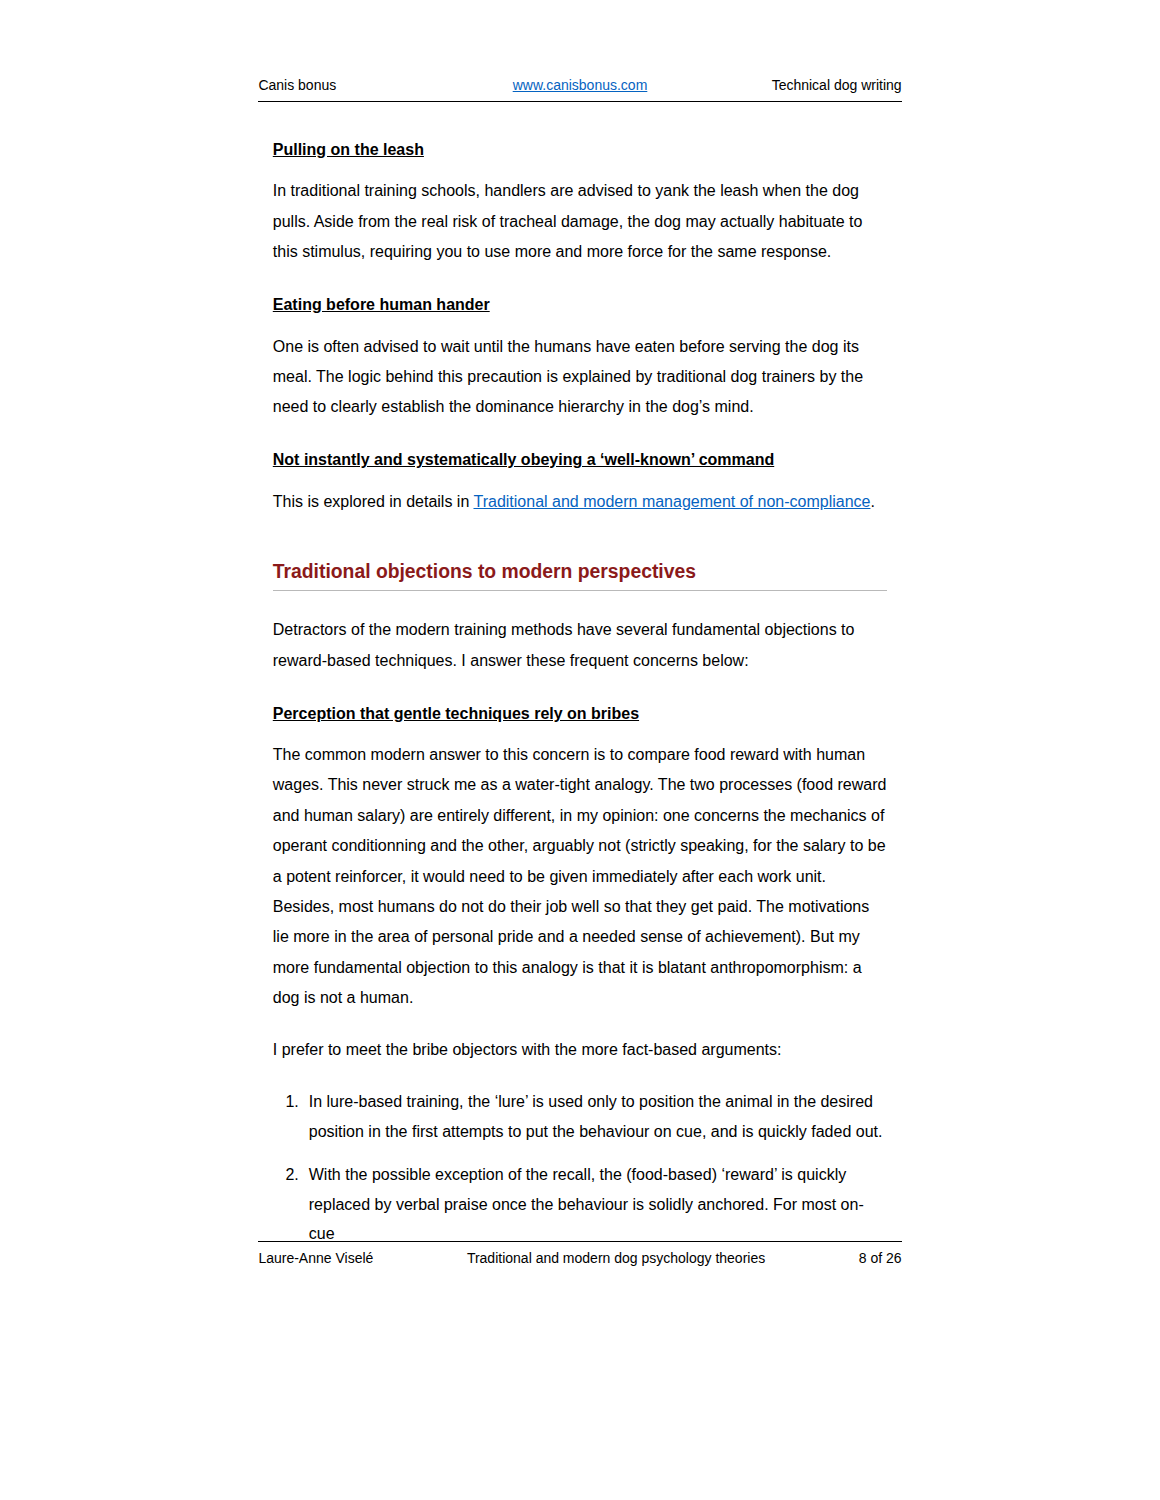Canis bonus www.canisbonus.com Technical dog writing
Pulling on the leash
In traditional training schools, handlers are advised to yank the leash when the dog pulls. Aside from the real risk of tracheal damage, the dog may actually habituate to this stimulus, requiring you to use more and more force for the same response.
Eating before human hander
One is often advised to wait until the humans have eaten before serving the dog its meal. The logic behind this precaution is explained by traditional dog trainers by the need to clearly establish the dominance hierarchy in the dog’s mind.
Not instantly and systematically obeying a ‘well-known’ command
This is explored in details in Traditional and modern management of non-compliance.
Traditional objections to modern perspectives
Detractors of the modern training methods have several fundamental objections to reward-based techniques. I answer these frequent concerns below:
Perception that gentle techniques rely on bribes
The common modern answer to this concern is to compare food reward with human wages. This never struck me as a water-tight analogy. The two processes (food reward and human salary) are entirely different, in my opinion: one concerns the mechanics of operant conditionning and the other, arguably not (strictly speaking, for the salary to be a potent reinforcer, it would need to be given immediately after each work unit. Besides, most humans do not do their job well so that they get paid. The motivations lie more in the area of personal pride and a needed sense of achievement). But my more fundamental objection to this analogy is that it is blatant anthropomorphism: a dog is not a human.
I prefer to meet the bribe objectors with the more fact-based arguments:
In lure-based training, the ‘lure’ is used only to position the animal in the desired position in the first attempts to put the behaviour on cue, and is quickly faded out.
With the possible exception of the recall, the (food-based) ‘reward’ is quickly replaced by verbal praise once the behaviour is solidly anchored. For most on-cue
Laure-Anne Viselé Traditional and modern dog psychology theories 8 of 26